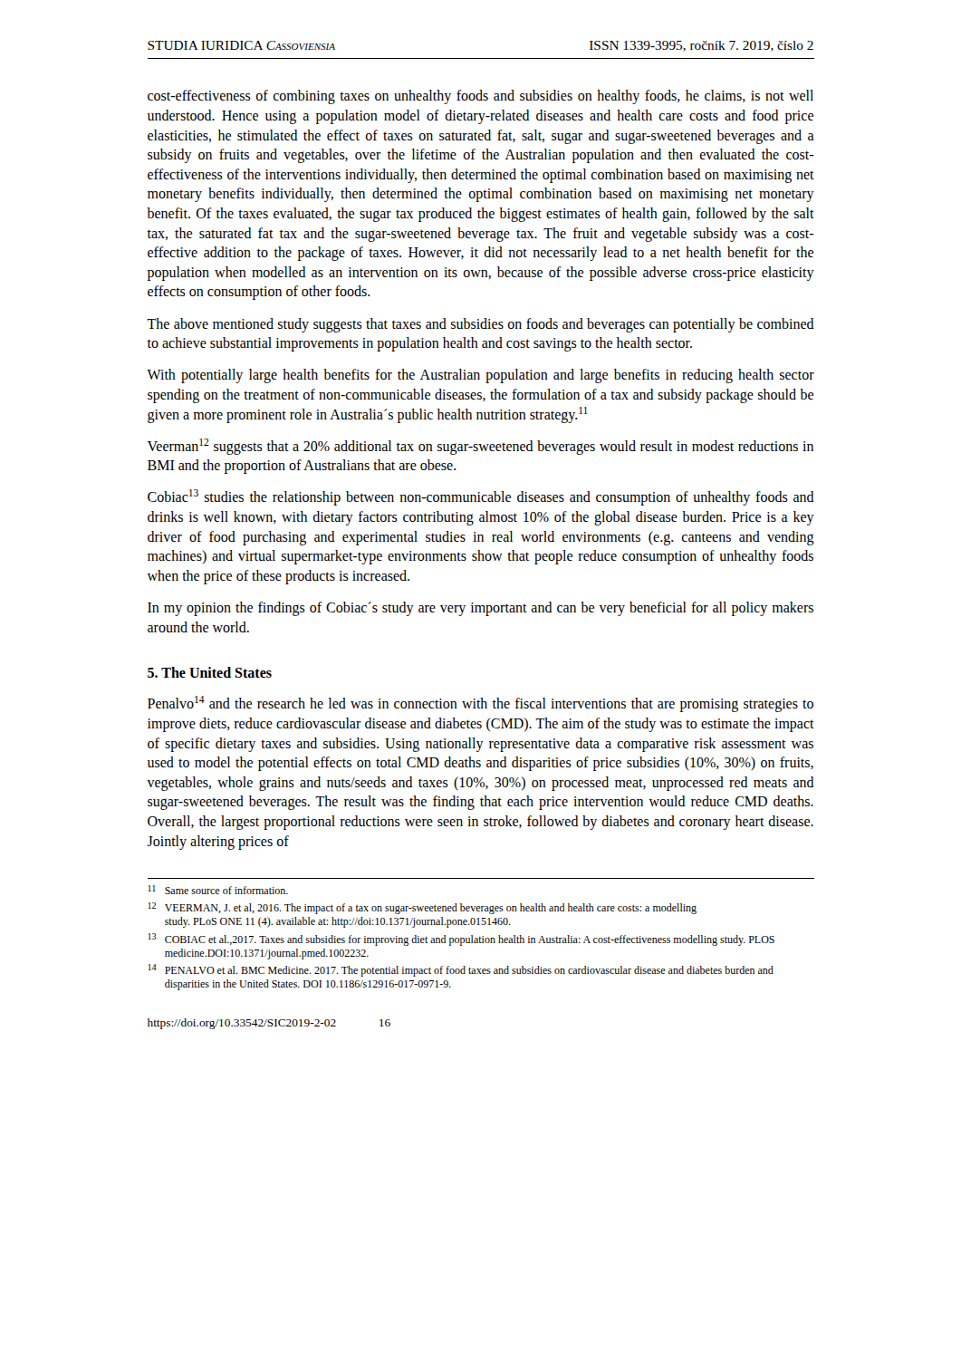STUDIA IURIDICA Cassoviensia
ISSN 1339-3995, ročník 7. 2019, číslo 2
cost-effectiveness of combining taxes on unhealthy foods and subsidies on healthy foods, he claims, is not well understood. Hence using a population model of dietary-related diseases and health care costs and food price elasticities, he stimulated the effect of taxes on saturated fat, salt, sugar and sugar-sweetened beverages and a subsidy on fruits and vegetables, over the lifetime of the Australian population and then evaluated the cost-effectiveness of the interventions individually, then determined the optimal combination based on maximising net monetary benefits individually, then determined the optimal combination based on maximising net monetary benefit. Of the taxes evaluated, the sugar tax produced the biggest estimates of health gain, followed by the salt tax, the saturated fat tax and the sugar-sweetened beverage tax. The fruit and vegetable subsidy was a cost-effective addition to the package of taxes. However, it did not necessarily lead to a net health benefit for the population when modelled as an intervention on its own, because of the possible adverse cross-price elasticity effects on consumption of other foods.
The above mentioned study suggests that taxes and subsidies on foods and beverages can potentially be combined to achieve substantial improvements in population health and cost savings to the health sector.
With potentially large health benefits for the Australian population and large benefits in reducing health sector spending on the treatment of non-communicable diseases, the formulation of a tax and subsidy package should be given a more prominent role in Australia´s public health nutrition strategy.11
Veerman12 suggests that a 20% additional tax on sugar-sweetened beverages would result in modest reductions in BMI and the proportion of Australians that are obese.
Cobiac13 studies the relationship between non-communicable diseases and consumption of unhealthy foods and drinks is well known, with dietary factors contributing almost 10% of the global disease burden. Price is a key driver of food purchasing and experimental studies in real world environments (e.g. canteens and vending machines) and virtual supermarket-type environments show that people reduce consumption of unhealthy foods when the price of these products is increased.
In my opinion the findings of Cobiac´s study are very important and can be very beneficial for all policy makers around the world.
5. The United States
Penalvo14 and the research he led was in connection with the fiscal interventions that are promising strategies to improve diets, reduce cardiovascular disease and diabetes (CMD). The aim of the study was to estimate the impact of specific dietary taxes and subsidies. Using nationally representative data a comparative risk assessment was used to model the potential effects on total CMD deaths and disparities of price subsidies (10%, 30%) on fruits, vegetables, whole grains and nuts/seeds and taxes (10%, 30%) on processed meat, unprocessed red meats and sugar-sweetened beverages. The result was the finding that each price intervention would reduce CMD deaths. Overall, the largest proportional reductions were seen in stroke, followed by diabetes and coronary heart disease. Jointly altering prices of
11 Same source of information.
12 VEERMAN, J. et al, 2016. The impact of a tax on sugar-sweetened beverages on health and health care costs: a modelling
study. PLoS ONE 11 (4). available at: http://doi:10.1371/journal.pone.0151460.
13 COBIAC et al.,2017. Taxes and subsidies for improving diet and population health in Australia: A cost-effectiveness modelling study. PLOS medicine.DOI:10.1371/journal.pmed.1002232.
14 PENALVO et al. BMC Medicine. 2017. The potential impact of food taxes and subsidies on cardiovascular disease and diabetes burden and disparities in the United States. DOI 10.1186/s12916-017-0971-9.
https://doi.org/10.33542/SIC2019-2-02 16